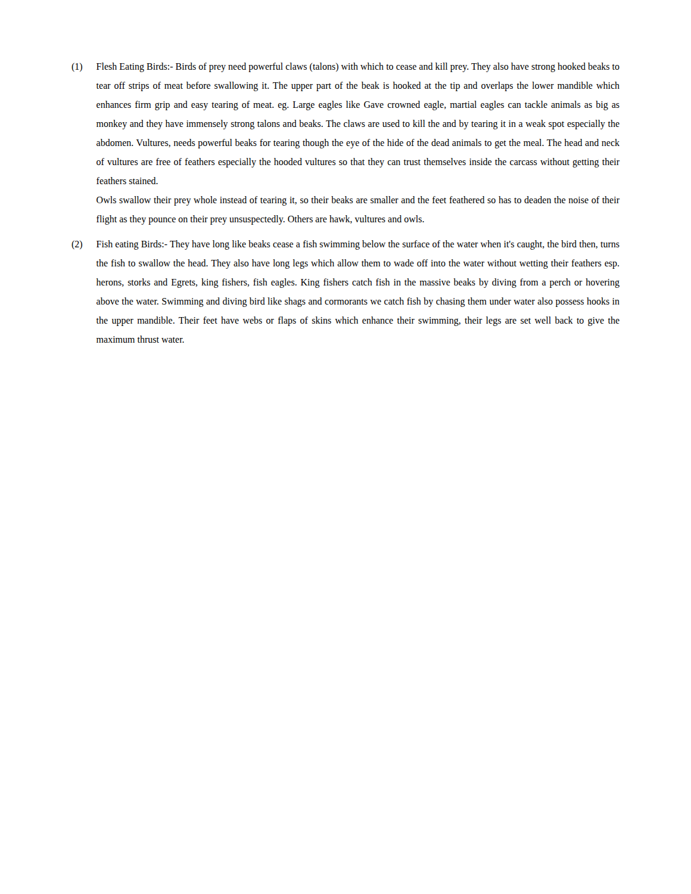Flesh Eating Birds:- Birds of prey need powerful claws (talons) with which to cease and kill prey. They also have strong hooked beaks to tear off strips of meat before swallowing it. The upper part of the beak is hooked at the tip and overlaps the lower mandible which enhances firm grip and easy tearing of meat. eg. Large eagles like Gave crowned eagle, martial eagles can tackle animals as big as monkey and they have immensely strong talons and beaks. The claws are used to kill the and by tearing it in a weak spot especially the abdomen. Vultures, needs powerful beaks for tearing though the eye of the hide of the dead animals to get the meal. The head and neck of vultures are free of feathers especially the hooded vultures so that they can trust themselves inside the carcass without getting their feathers stained.
Owls swallow their prey whole instead of tearing it, so their beaks are smaller and the feet feathered so has to deaden the noise of their flight as they pounce on their prey unsuspectedly. Others are hawk, vultures and owls.
Fish eating Birds:- They have long like beaks cease a fish swimming below the surface of the water when it's caught, the bird then, turns the fish to swallow the head. They also have long legs which allow them to wade off into the water without wetting their feathers esp. herons, storks and Egrets, king fishers, fish eagles. King fishers catch fish in the massive beaks by diving from a perch or hovering above the water. Swimming and diving bird like shags and cormorants we catch fish by chasing them under water also possess hooks in the upper mandible. Their feet have webs or flaps of skins which enhance their swimming, their legs are set well back to give the maximum thrust water.